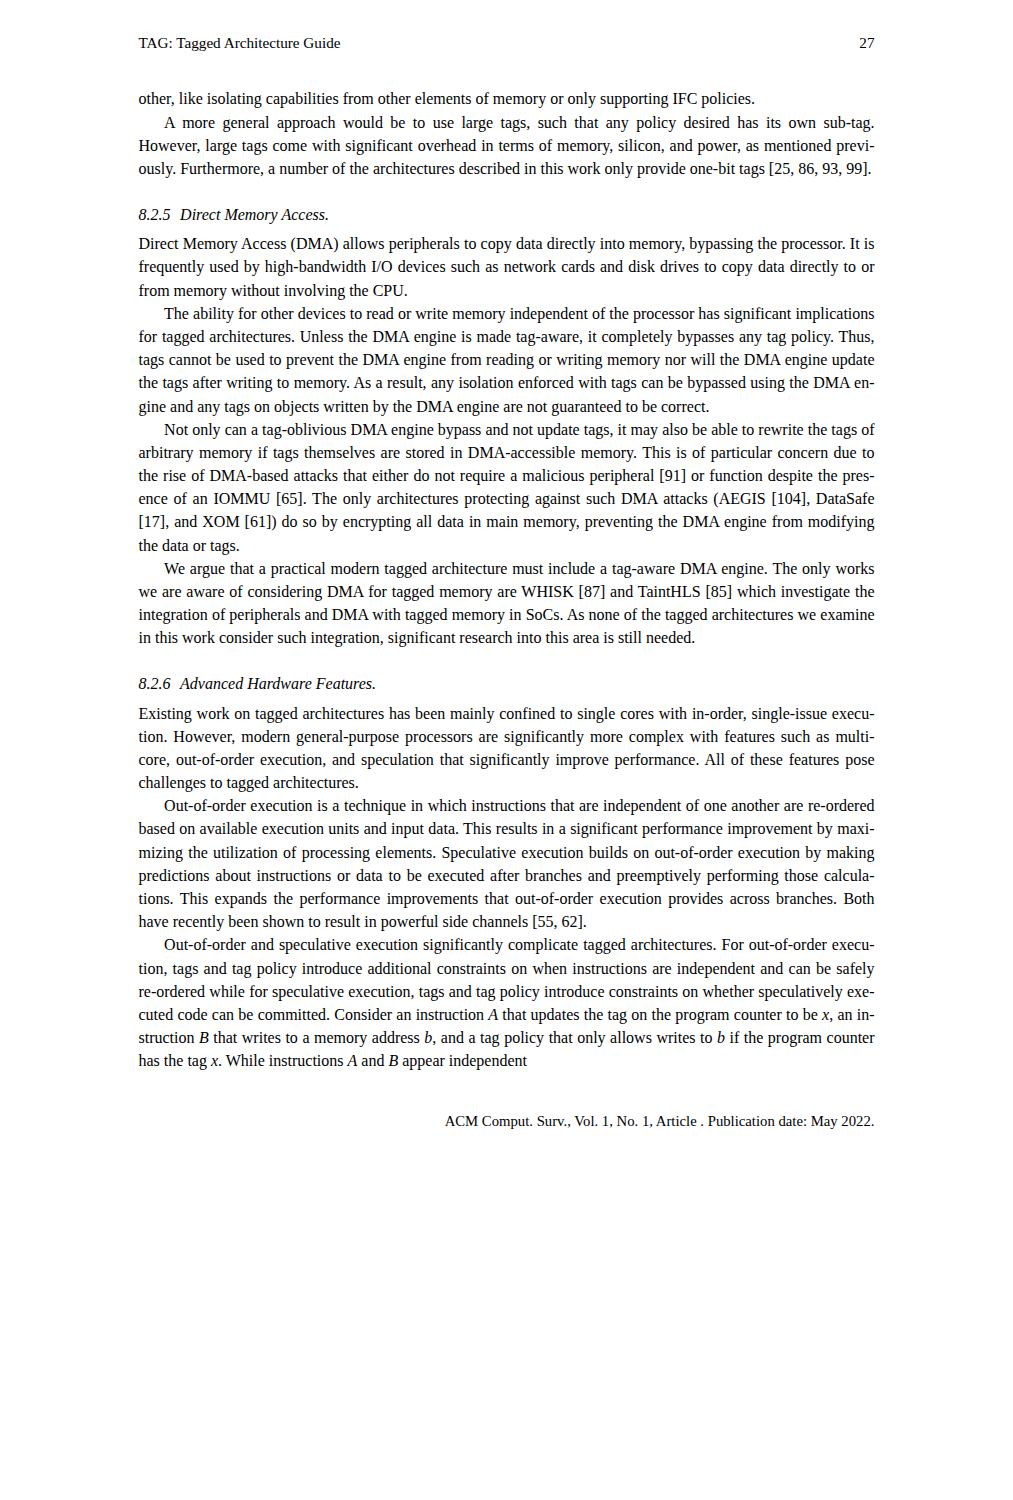TAG: Tagged Architecture Guide 27
other, like isolating capabilities from other elements of memory or only supporting IFC policies.
A more general approach would be to use large tags, such that any policy desired has its own sub-tag. However, large tags come with significant overhead in terms of memory, silicon, and power, as mentioned previously. Furthermore, a number of the architectures described in this work only provide one-bit tags [25, 86, 93, 99].
8.2.5 Direct Memory Access.
Direct Memory Access (DMA) allows peripherals to copy data directly into memory, bypassing the processor. It is frequently used by high-bandwidth I/O devices such as network cards and disk drives to copy data directly to or from memory without involving the CPU.
The ability for other devices to read or write memory independent of the processor has significant implications for tagged architectures. Unless the DMA engine is made tag-aware, it completely bypasses any tag policy. Thus, tags cannot be used to prevent the DMA engine from reading or writing memory nor will the DMA engine update the tags after writing to memory. As a result, any isolation enforced with tags can be bypassed using the DMA engine and any tags on objects written by the DMA engine are not guaranteed to be correct.
Not only can a tag-oblivious DMA engine bypass and not update tags, it may also be able to rewrite the tags of arbitrary memory if tags themselves are stored in DMA-accessible memory. This is of particular concern due to the rise of DMA-based attacks that either do not require a malicious peripheral [91] or function despite the presence of an IOMMU [65]. The only architectures protecting against such DMA attacks (AEGIS [104], DataSafe [17], and XOM [61]) do so by encrypting all data in main memory, preventing the DMA engine from modifying the data or tags.
We argue that a practical modern tagged architecture must include a tag-aware DMA engine. The only works we are aware of considering DMA for tagged memory are WHISK [87] and TaintHLS [85] which investigate the integration of peripherals and DMA with tagged memory in SoCs. As none of the tagged architectures we examine in this work consider such integration, significant research into this area is still needed.
8.2.6 Advanced Hardware Features.
Existing work on tagged architectures has been mainly confined to single cores with in-order, single-issue execution. However, modern general-purpose processors are significantly more complex with features such as multicore, out-of-order execution, and speculation that significantly improve performance. All of these features pose challenges to tagged architectures.
Out-of-order execution is a technique in which instructions that are independent of one another are re-ordered based on available execution units and input data. This results in a significant performance improvement by maximizing the utilization of processing elements. Speculative execution builds on out-of-order execution by making predictions about instructions or data to be executed after branches and preemptively performing those calculations. This expands the performance improvements that out-of-order execution provides across branches. Both have recently been shown to result in powerful side channels [55, 62].
Out-of-order and speculative execution significantly complicate tagged architectures. For out-of-order execution, tags and tag policy introduce additional constraints on when instructions are independent and can be safely re-ordered while for speculative execution, tags and tag policy introduce constraints on whether speculatively executed code can be committed. Consider an instruction A that updates the tag on the program counter to be x, an instruction B that writes to a memory address b, and a tag policy that only allows writes to b if the program counter has the tag x. While instructions A and B appear independent
ACM Comput. Surv., Vol. 1, No. 1, Article . Publication date: May 2022.